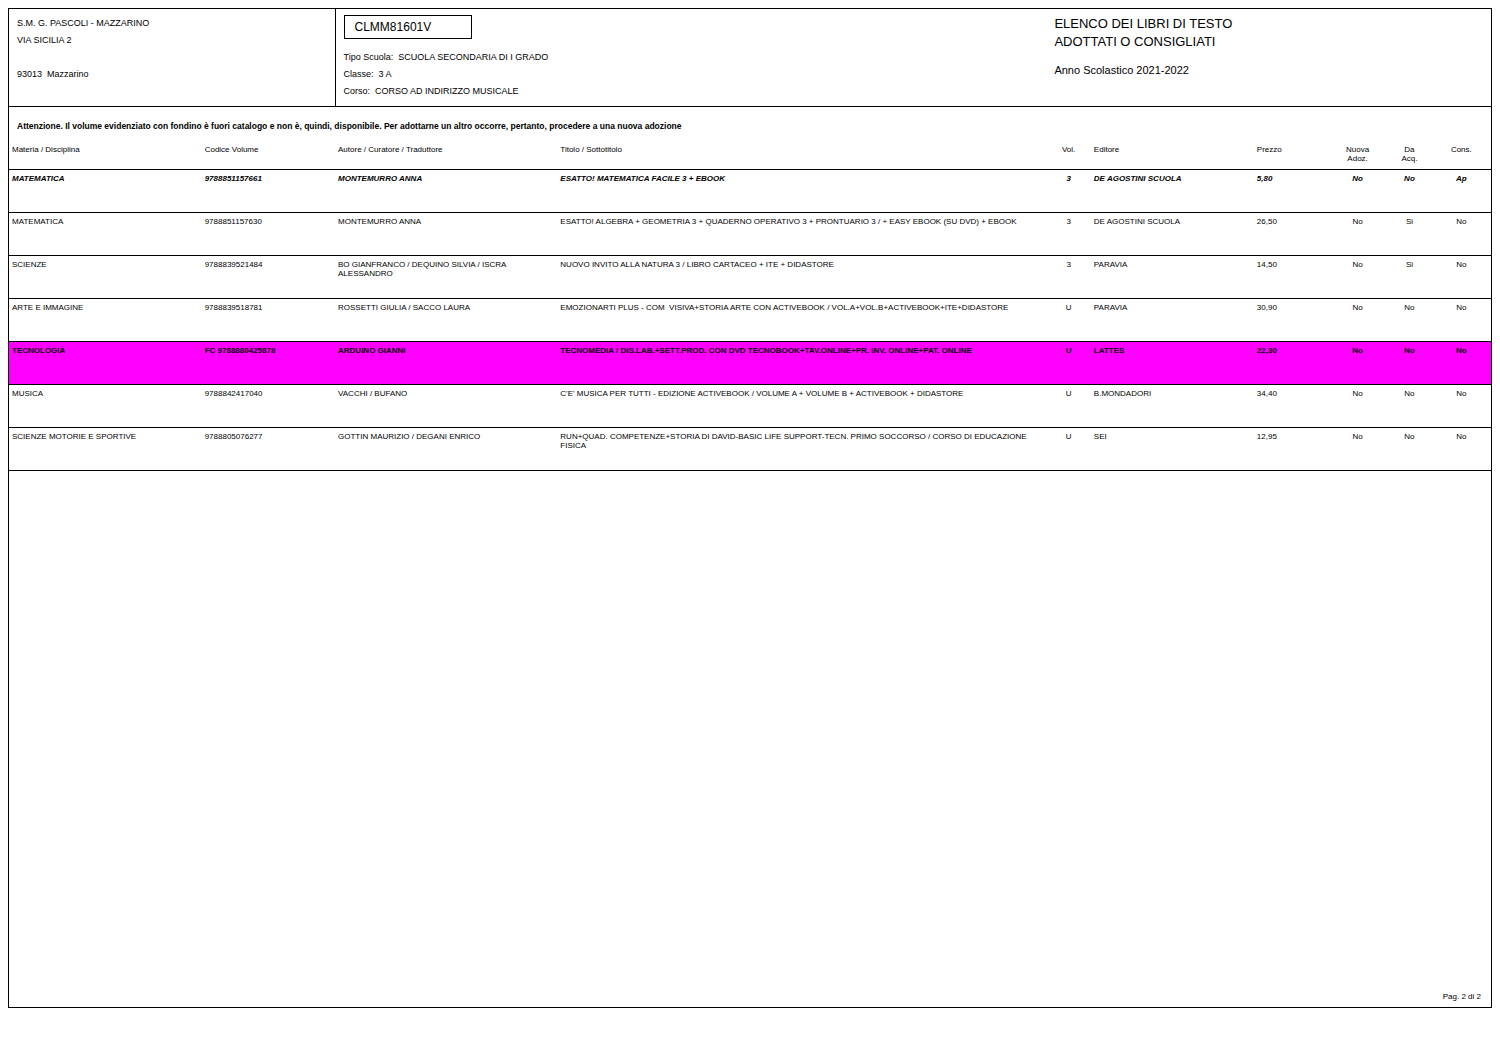S.M. G. PASCOLI - MAZZARINO
VIA SICILIA 2
93013 Mazzarino
CLMM81601V
Tipo Scuola: SCUOLA SECONDARIA DI I GRADO
Classe: 3 A
Corso: CORSO AD INDIRIZZO MUSICALE
ELENCO DEI LIBRI DI TESTO
ADOTTATI O CONSIGLIATI
Anno Scolastico 2021-2022
Attenzione. Il volume evidenziato con fondino è fuori catalogo e non è, quindi, disponibile. Per adottarne un altro occorre, pertanto, procedere a una nuova adozione
| Materia / Disciplina | Codice Volume | Autore / Curatore / Traduttore | Titolo / Sottotitolo | Vol. | Editore | Prezzo | Nuova Adoz. | Da Acq. | Cons. |
| --- | --- | --- | --- | --- | --- | --- | --- | --- | --- |
| MATEMATICA | 9788851157661 | MONTEMURRO ANNA | ESATTO! MATEMATICA FACILE 3 + EBOOK | 3 | DE AGOSTINI SCUOLA | 5,80 | No | No | Ap |
| MATEMATICA | 9788851157630 | MONTEMURRO ANNA | ESATTO! ALGEBRA + GEOMETRIA 3 + QUADERNO OPERATIVO 3 + PRONTUARIO 3 / + EASY EBOOK (SU DVD) + EBOOK | 3 | DE AGOSTINI SCUOLA | 26,50 | No | Si | No |
| SCIENZE | 9788839521484 | BO GIANFRANCO / DEQUINO SILVIA / ISCRA ALESSANDRO | NUOVO INVITO ALLA NATURA 3 / LIBRO CARTACEO + ITE + DIDASTORE | 3 | PARAVIA | 14,50 | No | Si | No |
| ARTE E IMMAGINE | 9788839518781 | ROSSETTI GIULIA / SACCO LAURA | EMOZIONARTI PLUS - COM VISIVA+STORIA ARTE CON ACTIVEBOOK / VOL.A+VOL.B+ACTIVEBOOK+ITE+DIDASTORE | U | PARAVIA | 30,90 | No | No | No |
| TECNOLOGIA | FC 9788880425878 | ARDUINO GIANNI | TECNOMEDIA / DIS.LAB.+SETT.PROD. CON DVD TECNOBOOK+TAV.ONLINE+PR. INV. ONLINE+PAT. ONLINE | U | LATTES | 22,30 | No | No | No |
| MUSICA | 9788842417040 | VACCHI / BUFANO | C'E' MUSICA PER TUTTI - EDIZIONE ACTIVEBOOK / VOLUME A + VOLUME B + ACTIVEBOOK + DIDASTORE | U | B.MONDADORI | 34,40 | No | No | No |
| SCIENZE MOTORIE E SPORTIVE | 9788805076277 | GOTTIN MAURIZIO / DEGANI ENRICO | RUN+QUAD. COMPETENZE+STORIA DI DAVID-BASIC LIFE SUPPORT-TECN. PRIMO SOCCORSO / CORSO DI EDUCAZIONE FISICA | U | SEI | 12,95 | No | No | No |
Pag. 2 di 2